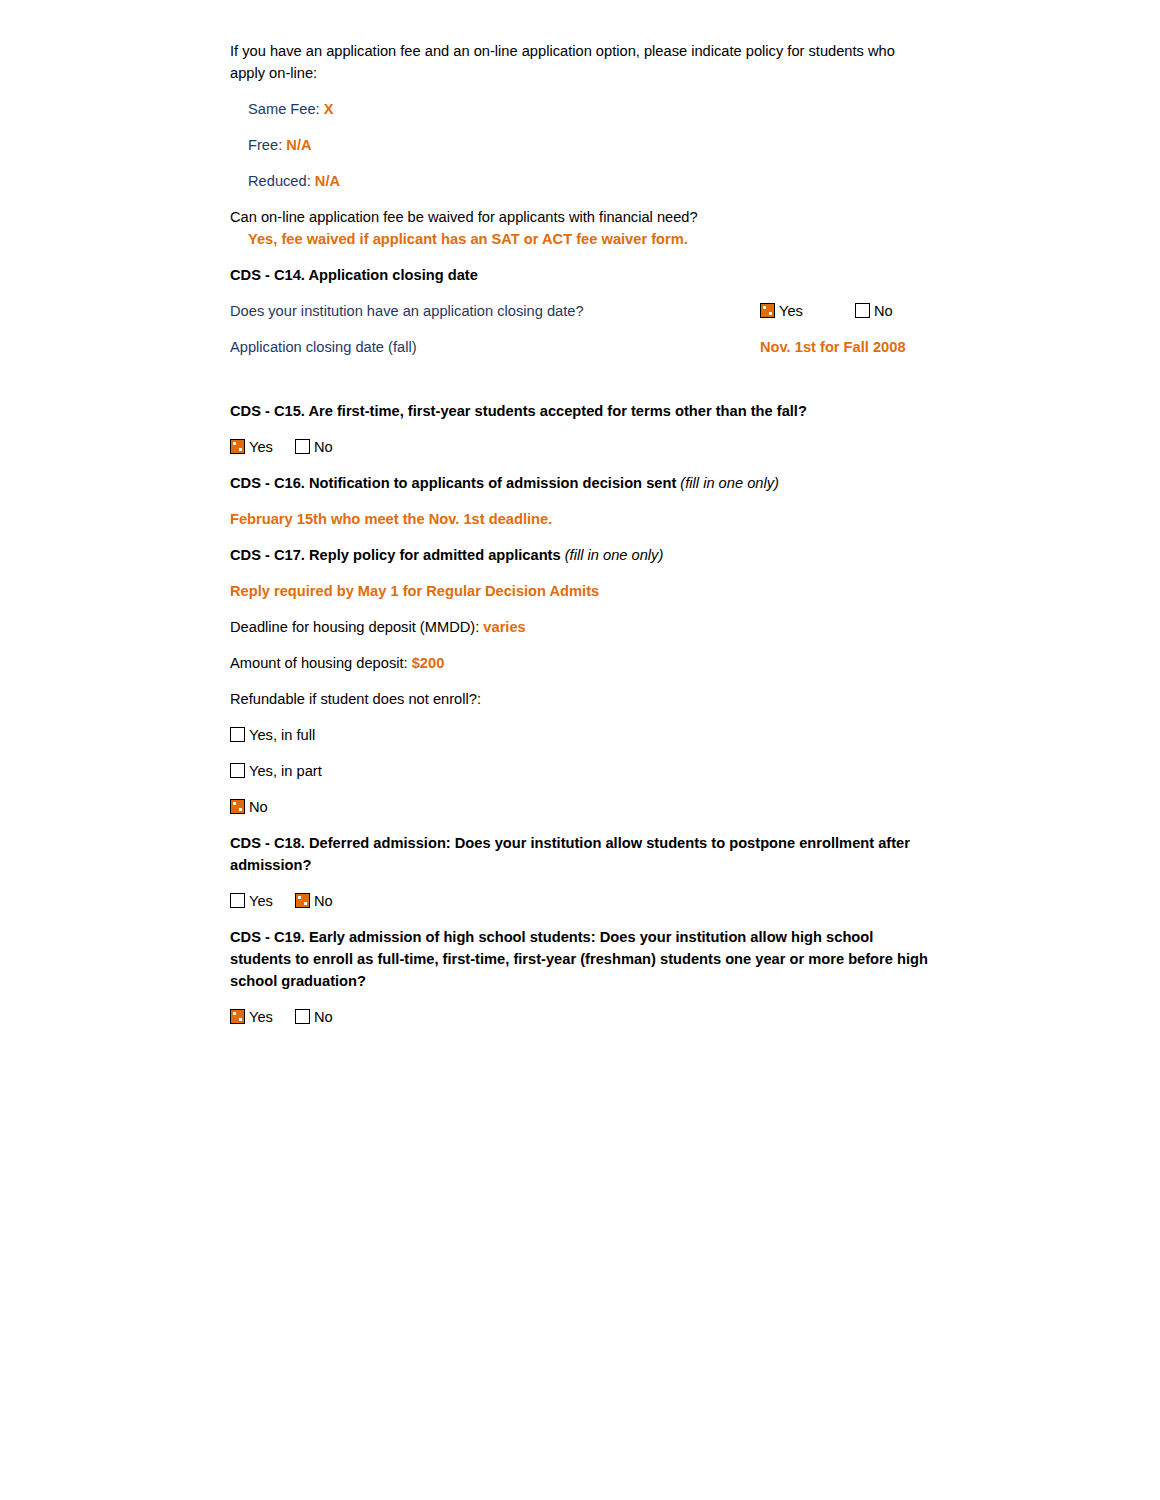If you have an application fee and an on-line application option, please indicate policy for students who apply on-line:
Same Fee: X
Free: N/A
Reduced: N/A
Can on-line application fee be waived for applicants with financial need?
Yes, fee waived if applicant has an SAT or ACT fee waiver form.
CDS - C14. Application closing date
Does your institution have an application closing date?
Yes No
Application closing date (fall)
Nov. 1st for Fall 2008
CDS - C15. Are first-time, first-year students accepted for terms other than the fall?
Yes No
CDS - C16. Notification to applicants of admission decision sent (fill in one only)
February 15th who meet the Nov. 1st deadline.
CDS - C17. Reply policy for admitted applicants (fill in one only)
Reply required by May 1 for Regular Decision Admits
Deadline for housing deposit (MMDD): varies
Amount of housing deposit: $200
Refundable if student does not enroll?:
Yes, in full
Yes, in part
No
CDS - C18. Deferred admission: Does your institution allow students to postpone enrollment after admission?
Yes No
CDS - C19. Early admission of high school students: Does your institution allow high school students to enroll as full-time, first-time, first-year (freshman) students one year or more before high school graduation?
Yes No